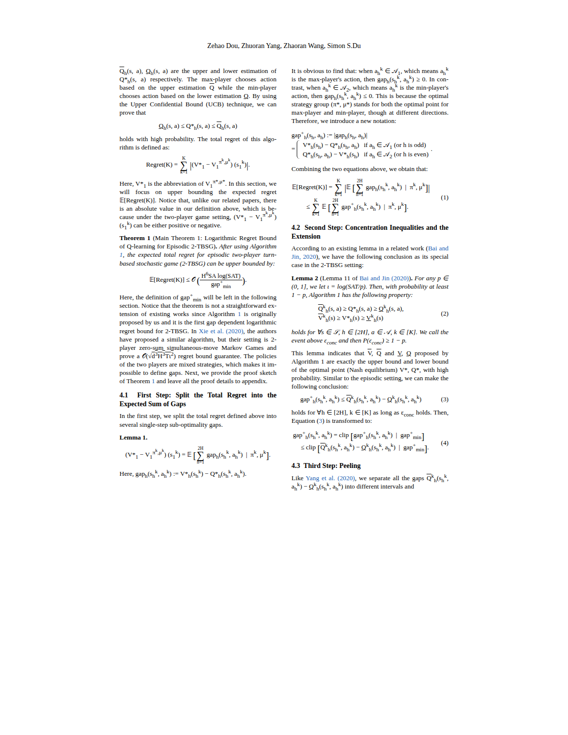Zehao Dou, Zhuoran Yang, Zhaoran Wang, Simon S.Du
Qh(s, a), Qh(s, a) are the upper and lower estimation of Q*h(s, a) respectively. The max-player chooses action based on the upper estimation Q while the min-player chooses action based on the lower estimation Q. By using the Upper Confidential Bound (UCB) technique, we can prove that
Qh(s, a) ≤ Q*h(s, a) ≤ Qh(s, a)
holds with high probability. The total regret of this algorithm is defined as:
Regret(K) = K∑k=1 |(V*1 − V1πk,μk) (s1k)|.
Here, V*1 is the abbreviation of V1π*,μ*. In this section, we will focus on upper bounding the expected regret 𝔼[Regret(K)]. Notice that, unlike our related papers, there is an absolute value in our definition above, which is because under the two-player game setting, (V*1 − V1πk,μk) (s1k) can be either positive or negative.
Theorem 1 (Main Theorem 1: Logarithmic Regret Bound of Q-learning for Episodic 2-TBSG). After using Algorithm 1, the expected total regret for episodic two-player turn-based stochastic game (2-TBSG) can be upper bounded by:
𝔼[Regret(K)] ≤ 𝒪 (H6SA log(SAT) gap+min).
Here, the definition of gap+min will be left in the following section. Notice that the theorem is not a straightforward extension of existing works since Algorithm 1 is originally proposed by us and it is the first gap dependent logarithmic regret bound for 2-TBSG. In Xie et al. (2020), the authors have proposed a similar algorithm, but their setting is 2-player zero-sum simultaneous-move Markov Games and prove a 𝒪(√d3H3Tι2) regret bound guarantee. The policies of the two players are mixed strategies, which makes it impossible to define gaps. Next, we provide the proof sketch of Theorem 1 and leave all the proof details to appendix.
4.1 First Step: Split the Total Regret into the Expected Sum of Gaps
In the first step, we split the total regret defined above into several single-step sub-optimality gaps.
Lemma 1.
(V*1 − V1πk,μk) (s1k) = 𝔼 [2H∑h=1 gaph(shk, ahk) | πk, μk].
Here, gaph(shk, ahk) := V*h(shk) − Q*h(shk, ahk).
It is obvious to find that: when ahk ∈ 𝒜1, which means ahk is the max-player's action, then gaph(shk, ahk) ≥ 0. In contrast, when ahk ∈ 𝒜2, which means ahk is the min-player's action, then gaph(shk, ahk) ≤ 0. This is because the optimal strategy group (π*, μ*) stands for both the optimal point for max-player and min-player, though at different directions. Therefore, we introduce a new notation:
gap+h(sh, ah) := |gaph(sh, ah)| =
| V* h (s h ) − Q* h (s h , a h ) | if a h ∈ 𝒜 1 (or h is odd) |
| Q* h (s h , a h ) − V* h (s h ) | if a h ∈ 𝒜 2 (or h is even) |
.
Combining the two equations above, we obtain that:
𝔼[Regret(K)] = K∑k=1 |𝔼 [2H∑h=1 gaph(shk, ahk) | πk, μk]| ≤ K∑k=1 𝔼 [2H∑h=1 gap+h(shk, ahk) | πk, μk].
(1)
4.2 Second Step: Concentration Inequalities and the Extension
According to an existing lemma in a related work (Bai and Jin, 2020), we have the following conclusion as its special case in the 2-TBSG setting:
Lemma 2 (Lemma 11 of Bai and Jin (2020)). For any p ∈ (0, 1], we let ι = log(SAT/p). Then, with probability at least 1 − p, Algorithm 1 has the following property:
Qkh(s, a) ≥ Q*h(s, a) ≥ Qkh(s, a), Vkh(s) ≥ V*h(s) ≥ Vkh(s)
(2)
holds for ∀s ∈ 𝒮, h ∈ [2H], a ∈ 𝒜, k ∈ [K]. We call the event above εconc and then P(εconc) ≥ 1 − p.
This lemma indicates that V, Q and V, Q proposed by Algorithm 1 are exactly the upper bound and lower bound of the optimal point (Nash equilibrium) V*, Q*, with high probability. Similar to the episodic setting, we can make the following conclusion:
gap+h(shk, ahk) ≤ Qkh(shk, ahk) − Qkh(shk, ahk)
(3)
holds for ∀h ∈ [2H], k ∈ [K] as long as εconc holds. Then, Equation (3) is transformed to:
gap+h(shk, ahk) = clip [gap+h(shk, ahk) | gap+min] ≤ clip [Qkh(shk, ahk) − Qkh(shk, ahk) | gap+min].
(4)
4.3 Third Step: Peeling
Like Yang et al. (2020), we separate all the gaps Qkh(shk, ahk) − Qkh(shk, ahk) into different intervals and